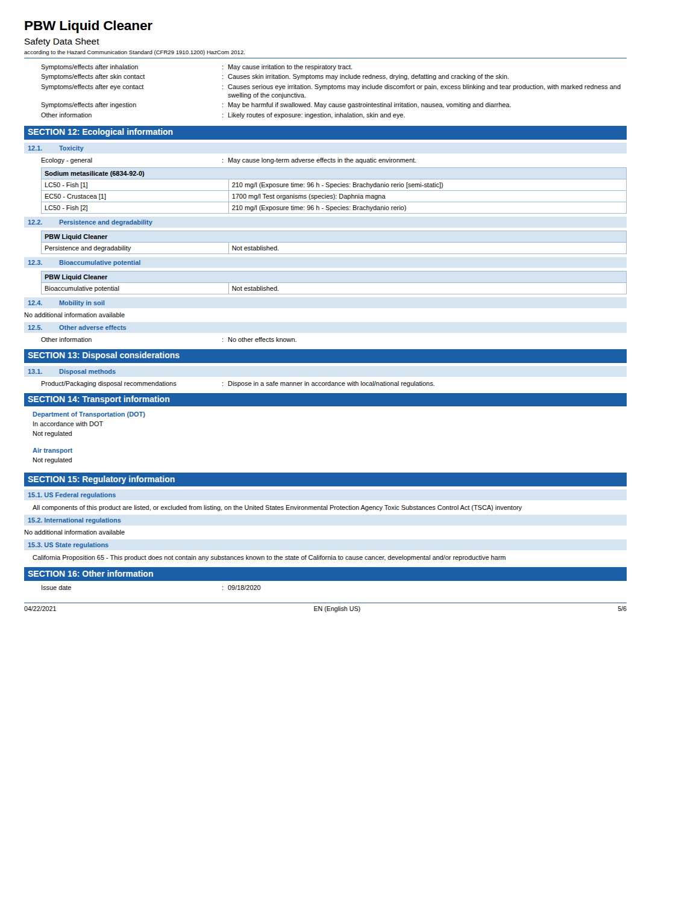PBW Liquid Cleaner
Safety Data Sheet
according to the Hazard Communication Standard (CFR29 1910.1200) HazCom 2012.
| Symptoms/effects after inhalation | : | May cause irritation to the respiratory tract. |
| Symptoms/effects after skin contact | : | Causes skin irritation. Symptoms may include redness, drying, defatting and cracking of the skin. |
| Symptoms/effects after eye contact | : | Causes serious eye irritation. Symptoms may include discomfort or pain, excess blinking and tear production, with marked redness and swelling of the conjunctiva. |
| Symptoms/effects after ingestion | : | May be harmful if swallowed. May cause gastrointestinal irritation, nausea, vomiting and diarrhea. |
| Other information | : | Likely routes of exposure: ingestion, inhalation, skin and eye. |
SECTION 12: Ecological information
12.1. Toxicity
Ecology - general
:
May cause long-term adverse effects in the aquatic environment.
| Sodium metasilicate (6834-92-0) |
| --- |
| LC50 - Fish [1] | 210 mg/l (Exposure time: 96 h - Species: Brachydanio rerio [semi-static]) |
| EC50 - Crustacea [1] | 1700 mg/l Test organisms (species): Daphnia magna |
| LC50 - Fish [2] | 210 mg/l (Exposure time: 96 h - Species: Brachydanio rerio) |
12.2. Persistence and degradability
| PBW Liquid Cleaner |
| --- |
| Persistence and degradability | Not established. |
12.3. Bioaccumulative potential
| PBW Liquid Cleaner |
| --- |
| Bioaccumulative potential | Not established. |
12.4. Mobility in soil
No additional information available
12.5. Other adverse effects
Other information
:
No other effects known.
SECTION 13: Disposal considerations
13.1. Disposal methods
Product/Packaging disposal recommendations
:
Dispose in a safe manner in accordance with local/national regulations.
SECTION 14: Transport information
Department of Transportation (DOT)
In accordance with DOT
Not regulated
Air transport
Not regulated
SECTION 15: Regulatory information
15.1. US Federal regulations
All components of this product are listed, or excluded from listing, on the United States Environmental Protection Agency Toxic Substances Control Act (TSCA) inventory
15.2. International regulations
No additional information available
15.3. US State regulations
California Proposition 65 - This product does not contain any substances known to the state of California to cause cancer, developmental and/or reproductive harm
SECTION 16: Other information
Issue date
:
09/18/2020
04/22/2021
EN (English US)
5/6